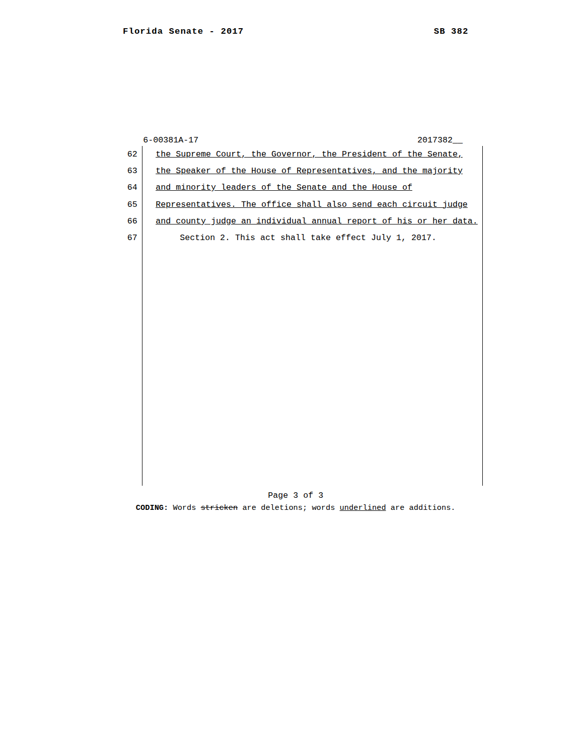Florida Senate - 2017
SB 382
6-00381A-17 2017382__
62
63
64
65
66
67
the Supreme Court, the Governor, the President of the Senate, the Speaker of the House of Representatives, and the majority and minority leaders of the Senate and the House of Representatives. The office shall also send each circuit judge and county judge an individual annual report of his or her data. Section 2. This act shall take effect July 1, 2017.
Page 3 of 3
CODING: Words stricken are deletions; words underlined are additions.